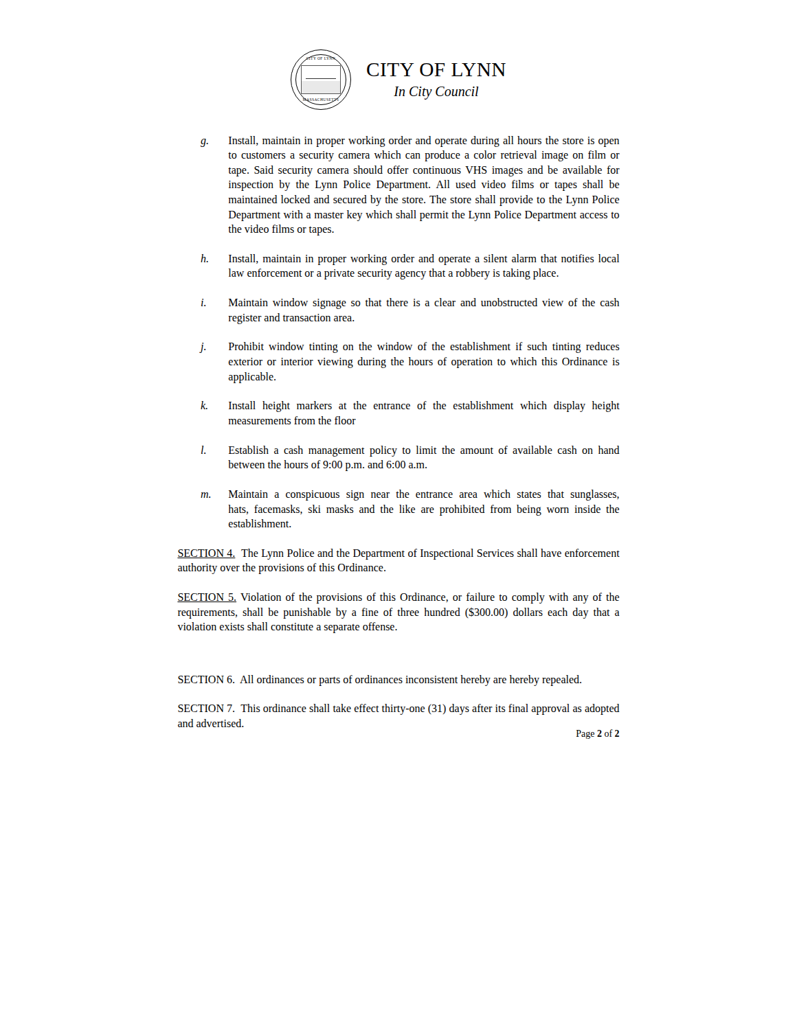CITY OF LYNN
MASSACHUSETTS
CITY OF LYNN
In City Council
g. Install, maintain in proper working order and operate during all hours the store is open to customers a security camera which can produce a color retrieval image on film or tape. Said security camera should offer continuous VHS images and be available for inspection by the Lynn Police Department. All used video films or tapes shall be maintained locked and secured by the store. The store shall provide to the Lynn Police Department with a master key which shall permit the Lynn Police Department access to the video films or tapes.
h. Install, maintain in proper working order and operate a silent alarm that notifies local law enforcement or a private security agency that a robbery is taking place.
i. Maintain window signage so that there is a clear and unobstructed view of the cash register and transaction area.
j. Prohibit window tinting on the window of the establishment if such tinting reduces exterior or interior viewing during the hours of operation to which this Ordinance is applicable.
k. Install height markers at the entrance of the establishment which display height measurements from the floor
l. Establish a cash management policy to limit the amount of available cash on hand between the hours of 9:00 p.m. and 6:00 a.m.
m. Maintain a conspicuous sign near the entrance area which states that sunglasses, hats, facemasks, ski masks and the like are prohibited from being worn inside the establishment.
SECTION 4. The Lynn Police and the Department of Inspectional Services shall have enforcement authority over the provisions of this Ordinance.
SECTION 5. Violation of the provisions of this Ordinance, or failure to comply with any of the requirements, shall be punishable by a fine of three hundred ($300.00) dollars each day that a violation exists shall constitute a separate offense.
SECTION 6. All ordinances or parts of ordinances inconsistent hereby are hereby repealed.
SECTION 7. This ordinance shall take effect thirty-one (31) days after its final approval as adopted and advertised.
Page 2 of 2